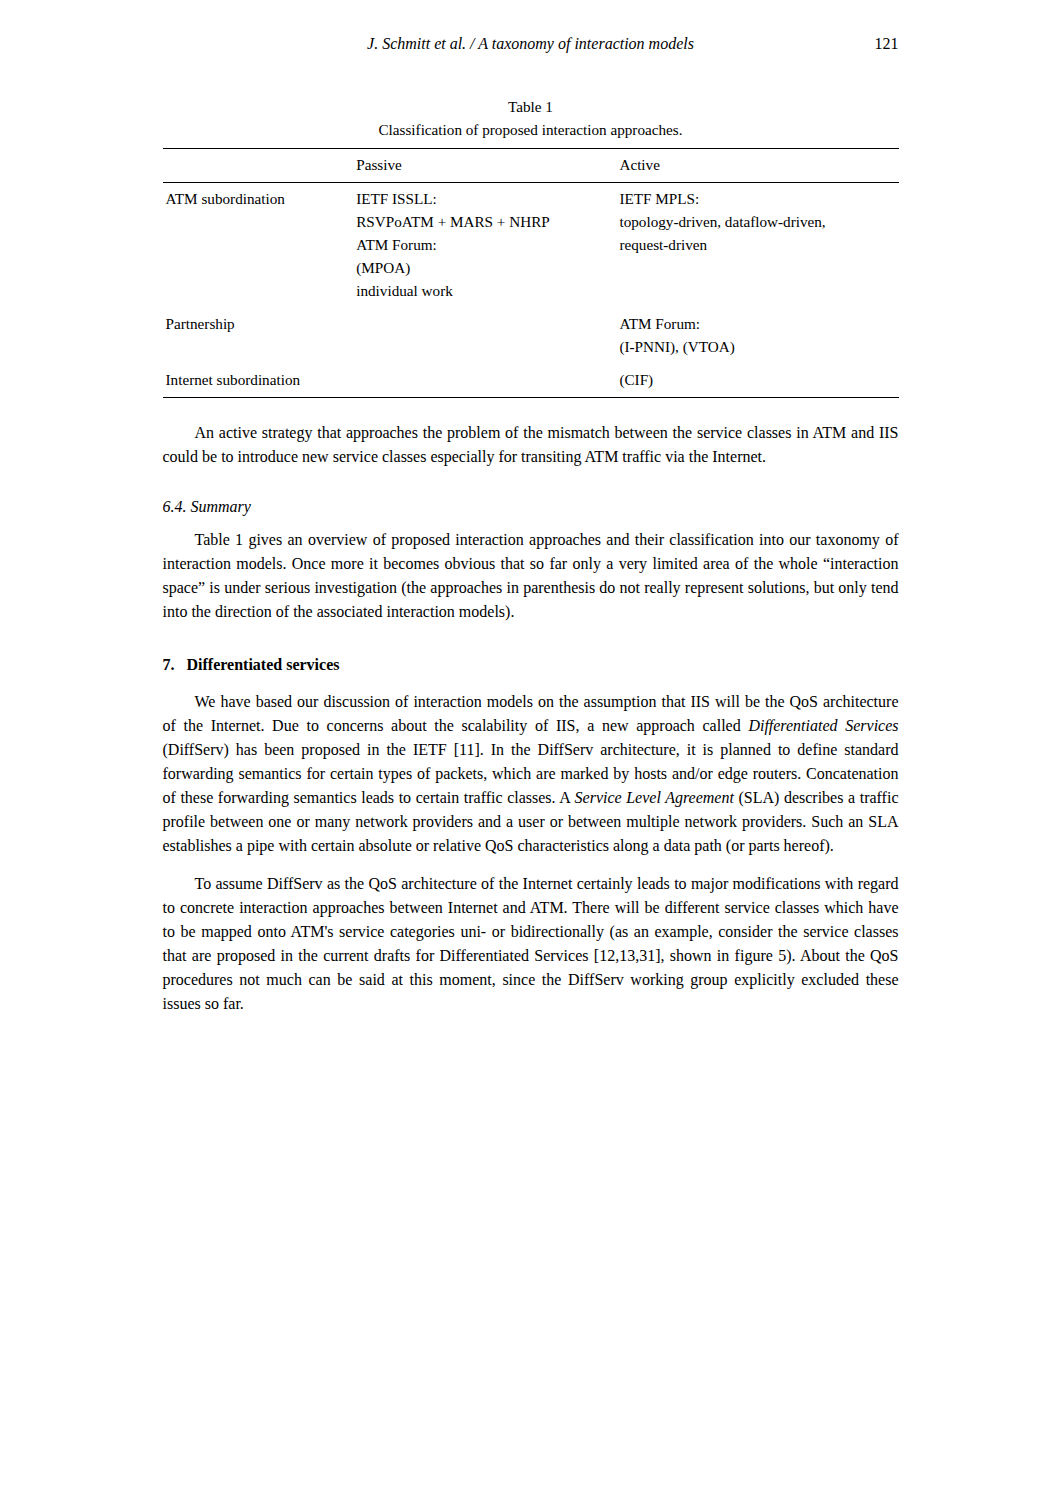J. Schmitt et al. / A taxonomy of interaction models 121
Table 1 Classification of proposed interaction approaches.
| | Passive | Active |
| --- | --- | --- |
| ATM subordination | IETF ISSLL: RSVPoATM + MARS + NHRP ATM Forum: (MPOA) individual work | IETF MPLS: topology-driven, dataflow-driven, request-driven |
| Partnership | | ATM Forum: (I-PNNI), (VTOA) |
| Internet subordination | | (CIF) |
An active strategy that approaches the problem of the mismatch between the service classes in ATM and IIS could be to introduce new service classes especially for transiting ATM traffic via the Internet.
6.4. Summary
Table 1 gives an overview of proposed interaction approaches and their classification into our taxonomy of interaction models. Once more it becomes obvious that so far only a very limited area of the whole “interaction space” is under serious investigation (the approaches in parenthesis do not really represent solutions, but only tend into the direction of the associated interaction models).
7. Differentiated services
We have based our discussion of interaction models on the assumption that IIS will be the QoS architecture of the Internet. Due to concerns about the scalability of IIS, a new approach called Differentiated Services (DiffServ) has been proposed in the IETF [11]. In the DiffServ architecture, it is planned to define standard forwarding semantics for certain types of packets, which are marked by hosts and/or edge routers. Concatenation of these forwarding semantics leads to certain traffic classes. A Service Level Agreement (SLA) describes a traffic profile between one or many network providers and a user or between multiple network providers. Such an SLA establishes a pipe with certain absolute or relative QoS characteristics along a data path (or parts hereof).
To assume DiffServ as the QoS architecture of the Internet certainly leads to major modifications with regard to concrete interaction approaches between Internet and ATM. There will be different service classes which have to be mapped onto ATM's service categories uni- or bidirectionally (as an example, consider the service classes that are proposed in the current drafts for Differentiated Services [12,13,31], shown in figure 5). About the QoS procedures not much can be said at this moment, since the DiffServ working group explicitly excluded these issues so far.